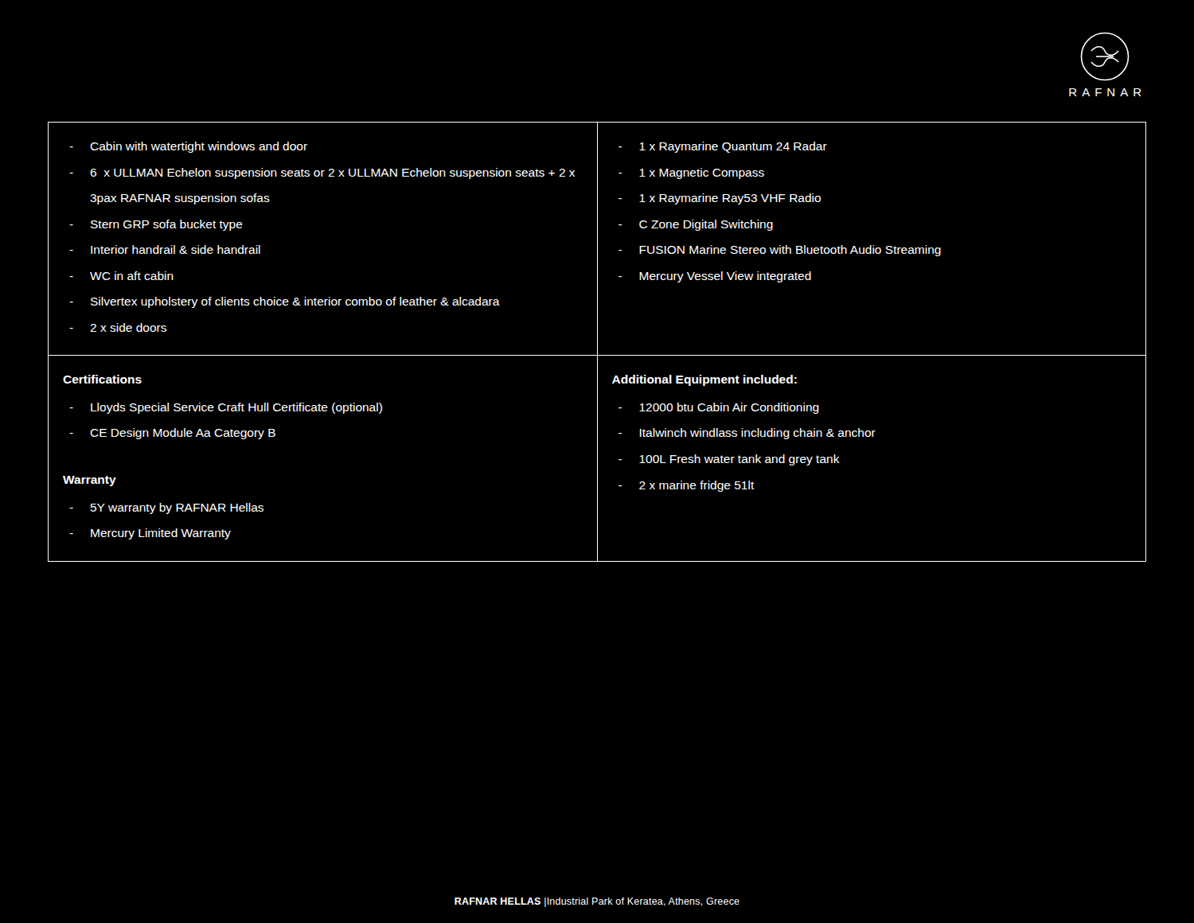RAFNAR
| Cabin with watertight windows and door 6 x ULLMAN Echelon suspension seats or 2 x ULLMAN Echelon suspension seats + 2 x 3pax RAFNAR suspension sofas Stern GRP sofa bucket type Interior handrail & side handrail WC in aft cabin Silvertex upholstery of clients choice & interior combo of leather & alcadara 2 x side doors | 1 x Raymarine Quantum 24 Radar 1 x Magnetic Compass 1 x Raymarine Ray53 VHF Radio C Zone Digital Switching FUSION Marine Stereo with Bluetooth Audio Streaming Mercury Vessel View integrated |
| Certifications Lloyds Special Service Craft Hull Certificate (optional) CE Design Module Aa Category B Warranty 5Y warranty by RAFNAR Hellas Mercury Limited Warranty | Additional Equipment included: 12000 btu Cabin Air Conditioning Italwinch windlass including chain & anchor 100L Fresh water tank and grey tank 2 x marine fridge 51lt |
RAFNAR HELLAS |Industrial Park of Keratea, Athens, Greece